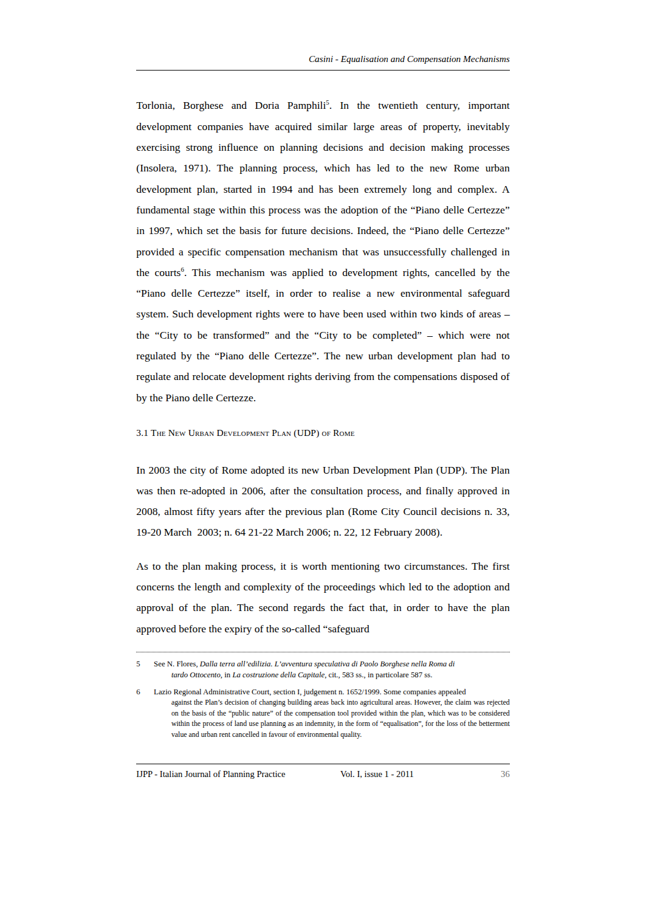Casini - Equalisation and Compensation Mechanisms
Torlonia, Borghese and Doria Pamphili5. In the twentieth century, important development companies have acquired similar large areas of property, inevitably exercising strong influence on planning decisions and decision making processes (Insolera, 1971). The planning process, which has led to the new Rome urban development plan, started in 1994 and has been extremely long and complex. A fundamental stage within this process was the adoption of the “Piano delle Certezze” in 1997, which set the basis for future decisions. Indeed, the “Piano delle Certezze” provided a specific compensation mechanism that was unsuccessfully challenged in the courts6. This mechanism was applied to development rights, cancelled by the “Piano delle Certezze” itself, in order to realise a new environmental safeguard system. Such development rights were to have been used within two kinds of areas – the “City to be transformed” and the “City to be completed” – which were not regulated by the “Piano delle Certezze”. The new urban development plan had to regulate and relocate development rights deriving from the compensations disposed of by the Piano delle Certezze.
3.1 The New Urban Development Plan (UDP) of Rome
In 2003 the city of Rome adopted its new Urban Development Plan (UDP). The Plan was then re-adopted in 2006, after the consultation process, and finally approved in 2008, almost fifty years after the previous plan (Rome City Council decisions n. 33, 19-20 March 2003; n. 64 21-22 March 2006; n. 22, 12 February 2008).
As to the plan making process, it is worth mentioning two circumstances. The first concerns the length and complexity of the proceedings which led to the adoption and approval of the plan. The second regards the fact that, in order to have the plan approved before the expiry of the so-called “safeguard
5
See N. Flores, Dalla terra all’edilizia. L’avventura speculativa di Paolo Borghese nella Roma di tardo Ottocento, in La costruzione della Capitale, cit., 583 ss., in particolare 587 ss.
6
Lazio Regional Administrative Court, section I, judgement n. 1652/1999. Some companies appealed against the Plan’s decision of changing building areas back into agricultural areas. However, the claim was rejected on the basis of the “public nature” of the compensation tool provided within the plan, which was to be considered within the process of land use planning as an indemnity, in the form of “equalisation”, for the loss of the betterment value and urban rent cancelled in favour of environmental quality.
IJPP - Italian Journal of Planning Practice
Vol. I, issue 1 - 2011
36